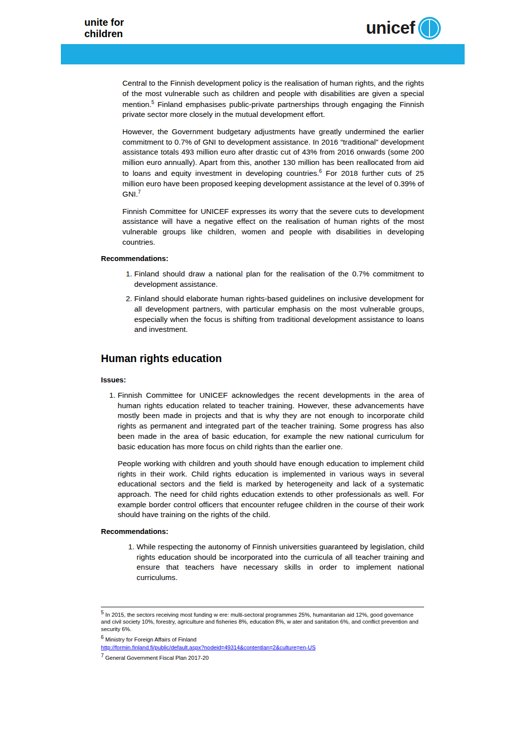unite for
children
unicef
Central to the Finnish development policy is the realisation of human rights, and the rights of the most vulnerable such as children and people with disabilities are given a special mention.5 Finland emphasises public-private partnerships through engaging the Finnish private sector more closely in the mutual development effort.
However, the Government budgetary adjustments have greatly undermined the earlier commitment to 0.7% of GNI to development assistance. In 2016 “traditional” development assistance totals 493 million euro after drastic cut of 43% from 2016 onwards (some 200 million euro annually). Apart from this, another 130 million has been reallocated from aid to loans and equity investment in developing countries.6 For 2018 further cuts of 25 million euro have been proposed keeping development assistance at the level of 0.39% of GNI.7
Finnish Committee for UNICEF expresses its worry that the severe cuts to development assistance will have a negative effect on the realisation of human rights of the most vulnerable groups like children, women and people with disabilities in developing countries.
Recommendations:
Finland should draw a national plan for the realisation of the 0.7% commitment to development assistance.
Finland should elaborate human rights-based guidelines on inclusive development for all development partners, with particular emphasis on the most vulnerable groups, especially when the focus is shifting from traditional development assistance to loans and investment.
Human rights education
Issues:
Finnish Committee for UNICEF acknowledges the recent developments in the area of human rights education related to teacher training. However, these advancements have mostly been made in projects and that is why they are not enough to incorporate child rights as permanent and integrated part of the teacher training. Some progress has also been made in the area of basic education, for example the new national curriculum for basic education has more focus on child rights than the earlier one.
People working with children and youth should have enough education to implement child rights in their work. Child rights education is implemented in various ways in several educational sectors and the field is marked by heterogeneity and lack of a systematic approach. The need for child rights education extends to other professionals as well. For example border control officers that encounter refugee children in the course of their work should have training on the rights of the child.
Recommendations:
While respecting the autonomy of Finnish universities guaranteed by legislation, child rights education should be incorporated into the curricula of all teacher training and ensure that teachers have necessary skills in order to implement national curriculums.
5 In 2015, the sectors receiving most funding w ere: multi-sectoral programmes 25%, humanitarian aid 12%, good governance and civil society 10%, forestry, agriculture and fisheries 8%, education 8%, w ater and sanitation 6%, and conflict prevention and security 6%.
6 Ministry for Foreign Affairs of Finland
http://formin.finland.fi/public/default.aspx?nodeid=49314&contentlan=2&culture=en-US
7 General Government Fiscal Plan 2017-20